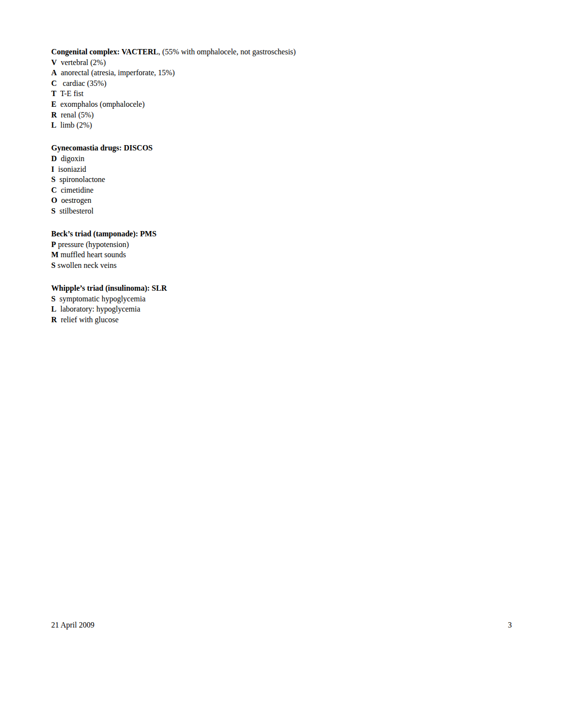Congenital complex: VACTERL, (55% with omphalocele, not gastroschesis)
V vertebral (2%)
A anorectal (atresia, imperforate, 15%)
C cardiac (35%)
T T-E fist
E exomphalos (omphalocele)
R renal (5%)
L limb (2%)
Gynecomastia drugs: DISCOS
D digoxin
I isoniazid
S spironolactone
C cimetidine
O oestrogen
S stilbesterol
Beck’s triad (tamponade): PMS
P pressure (hypotension)
M muffled heart sounds
S swollen neck veins
Whipple’s triad (insulinoma): SLR
S symptomatic hypoglycemia
L laboratory: hypoglycemia
R relief with glucose
21 April 2009 3